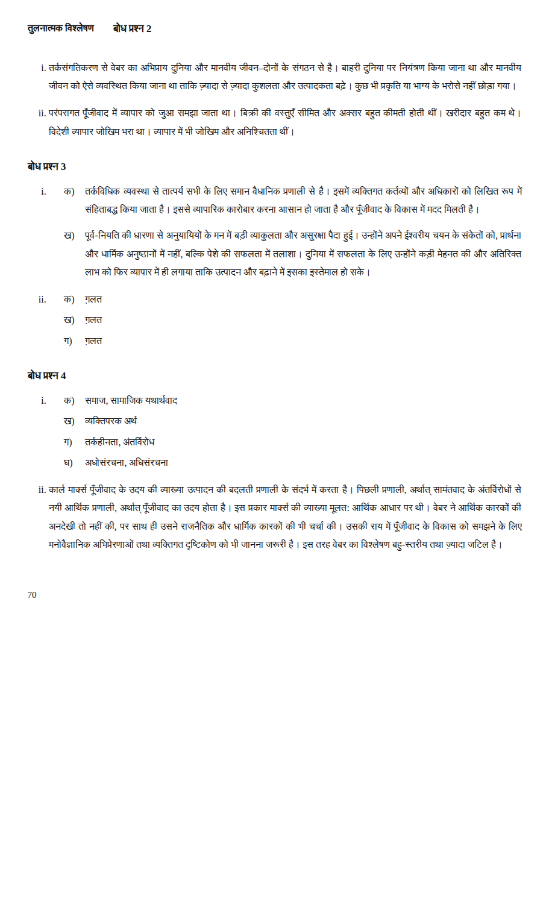तुलनात्मक विश्लेषण
बोध प्रश्न 2
तर्कसंगतिकरण से वेबर का अभिप्राय दुनिया और मानवीय जीवन–दोनों के संगठन से है। बाहरी दुनिया पर नियंत्रण किया जाना था और मानवीय जीवन को ऐसे व्यवस्थित किया जाना था ताकि ज़्यादा से ज़्यादा कुशलता और उत्पादकता बढ़े। कुछ भी प्रकृति या भाग्य के भरोसे नहीं छोड़ा गया।
परंपरागत पूँजीवाद में व्यापार को जुआ समझा जाता था। बिक्री की वस्तुएँ सीमित और अक्सर बहुत कीमती होती थीं। खरीदार बहुत कम थे। विदेशी व्यापार जोखिम भरा था। व्यापार में भी जोखिम और अनिश्चितता थीं।
बोध प्रश्न 3
क) तर्कविधिक व्यवस्था से तात्पर्य सभी के लिए समान वैधानिक प्रणाली से है। इसमें व्यक्तिगत कर्तव्यों और अधिकारों को लिखित रूप में संहिताबद्ध किया जाता है। इससे व्यापारिक कारोबार करना आसान हो जाता है और पूँजीवाद के विकास में मदद मिलती है।
ख) पूर्व-नियति की धारणा से अनुयायियों के मन में बड़ी व्याकुलता और असुरक्षा पैदा हुई। उन्होंने अपने ईश्वरीय चयन के संकेतों को, प्रार्थना और धार्मिक अनुष्ठानों में नहीं, बल्कि पेशे की सफलता में तलाशा। दुनिया में सफलता के लिए उन्होंने कड़ी मेहनत की और अतिरिक्त लाभ को फिर व्यापार में ही लगाया ताकि उत्पादन और बढ़ाने में इसका इस्तेमाल हो सके।
क) ग़लत
ख) ग़लत
ग) ग़लत
बोध प्रश्न 4
क) समाज, सामाजिक यथार्थवाद
ख) व्यक्तिपरक अर्थ
ग) तर्कहीनता, अंतर्विरोध
घ) अधोसंरचना, अधिसंरचना
कार्ल मार्क्स पूँजीवाद के उदय की व्याख्या उत्पादन की बदलती प्रणाली के संदर्भ में करता है। पिछली प्रणाली, अर्थात् सामंतवाद के अंतर्विरोधों से नयी आर्थिक प्रणाली, अर्थात् पूँजीवाद का उदय होता है। इस प्रकार मार्क्स की व्याख्या मूलत: आर्थिक आधार पर थी। वेबर ने आर्थिक कारकों की अनदेखी तो नहीं की, पर साथ ही उसने राजनैतिक और धार्मिक कारकों की भी चर्चा की। उसकी राय में पूँजीवाद के विकास को समझने के लिए मनोवैज्ञानिक अभिप्रेरणाओं तथा व्यक्तिगत दृष्टिकोण को भी जानना जरूरी है। इस तरह वेबर का विश्लेषण बहु-स्तरीय तथा ज़्यादा जटिल है।
70